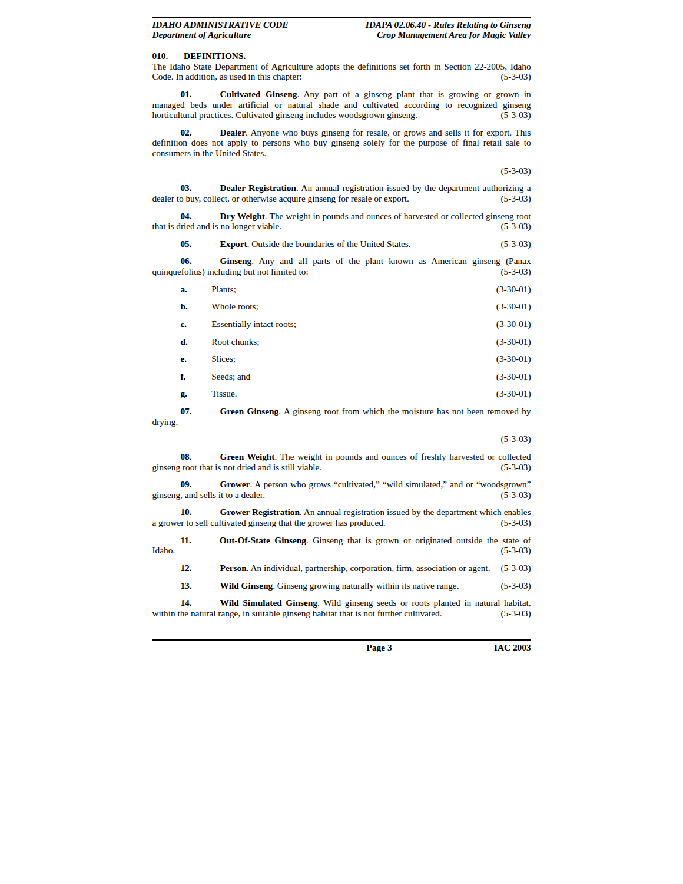| IDAHO ADMINISTRATIVE CODE Department of Agriculture | IDAPA 02.06.40 - Rules Relating to Ginseng Crop Management Area for Magic Valley |
010. DEFINITIONS.
The Idaho State Department of Agriculture adopts the definitions set forth in Section 22-2005, Idaho Code. In addition, as used in this chapter:(5-3-03)
01. Cultivated Ginseng. Any part of a ginseng plant that is growing or grown in managed beds under artificial or natural shade and cultivated according to recognized ginseng horticultural practices. Cultivated ginseng includes woodsgrown ginseng.(5-3-03)
02. Dealer. Anyone who buys ginseng for resale, or grows and sells it for export. This definition does not apply to persons who buy ginseng solely for the purpose of final retail sale to consumers in the United States.
(5-3-03)
03. Dealer Registration. An annual registration issued by the department authorizing a dealer to buy, collect, or otherwise acquire ginseng for resale or export.(5-3-03)
04. Dry Weight. The weight in pounds and ounces of harvested or collected ginseng root that is dried and is no longer viable.(5-3-03)
05. Export. Outside the boundaries of the United States.(5-3-03)
06. Ginseng. Any and all parts of the plant known as American ginseng (Panax quinquefolius) including but not limited to:(5-3-03)
a. Plants;(3-30-01)
b. Whole roots;(3-30-01)
c. Essentially intact roots;(3-30-01)
d. Root chunks;(3-30-01)
e. Slices;(3-30-01)
f. Seeds; and(3-30-01)
g. Tissue.(3-30-01)
07. Green Ginseng. A ginseng root from which the moisture has not been removed by drying.
(5-3-03)
08. Green Weight. The weight in pounds and ounces of freshly harvested or collected ginseng root that is not dried and is still viable.(5-3-03)
09. Grower. A person who grows “cultivated,” “wild simulated,” and or “woodsgrown” ginseng, and sells it to a dealer.(5-3-03)
10. Grower Registration. An annual registration issued by the department which enables a grower to sell cultivated ginseng that the grower has produced.(5-3-03)
11. Out-Of-State Ginseng. Ginseng that is grown or originated outside the state of Idaho.(5-3-03)
12. Person. An individual, partnership, corporation, firm, association or agent.(5-3-03)
13. Wild Ginseng. Ginseng growing naturally within its native range.(5-3-03)
14. Wild Simulated Ginseng. Wild ginseng seeds or roots planted in natural habitat, within the natural range, in suitable ginseng habitat that is not further cultivated.(5-3-03)
| | Page 3 | IAC 2003 |